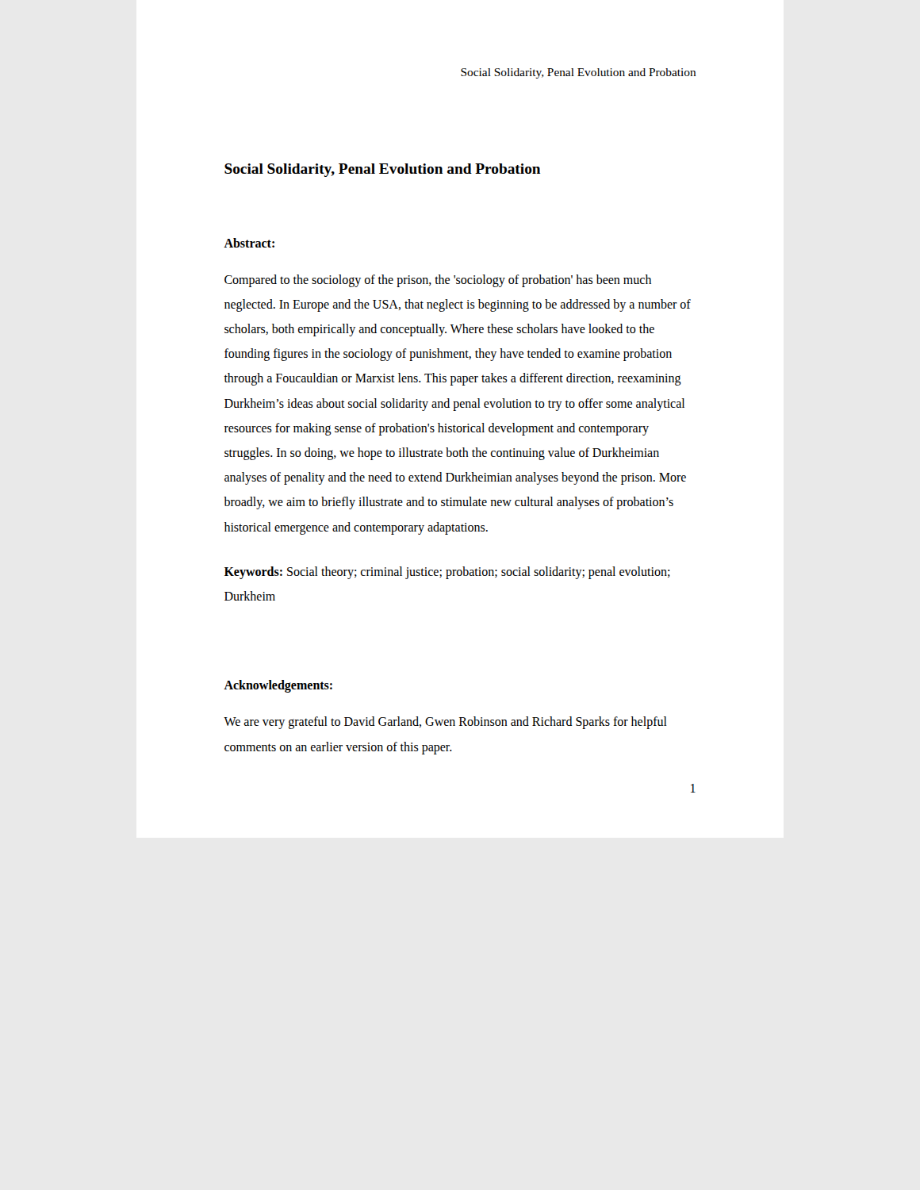Social Solidarity, Penal Evolution and Probation
Social Solidarity, Penal Evolution and Probation
Abstract:
Compared to the sociology of the prison, the 'sociology of probation' has been much neglected. In Europe and the USA, that neglect is beginning to be addressed by a number of scholars, both empirically and conceptually. Where these scholars have looked to the founding figures in the sociology of punishment, they have tended to examine probation through a Foucauldian or Marxist lens. This paper takes a different direction, reexamining Durkheim’s ideas about social solidarity and penal evolution to try to offer some analytical resources for making sense of probation's historical development and contemporary struggles. In so doing, we hope to illustrate both the continuing value of Durkheimian analyses of penality and the need to extend Durkheimian analyses beyond the prison. More broadly, we aim to briefly illustrate and to stimulate new cultural analyses of probation’s historical emergence and contemporary adaptations.
Keywords: Social theory; criminal justice; probation; social solidarity; penal evolution; Durkheim
Acknowledgements:
We are very grateful to David Garland, Gwen Robinson and Richard Sparks for helpful comments on an earlier version of this paper.
1